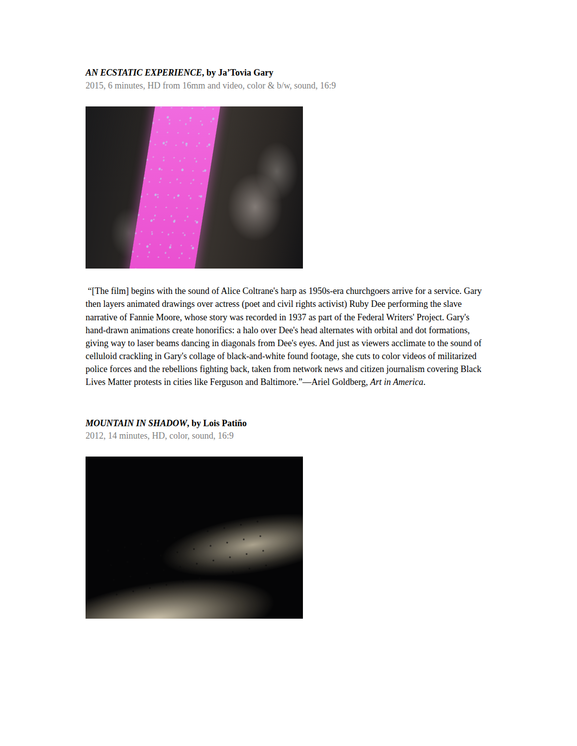An Ecstatic Experience, by Ja’Tovia Gary
2015, 6 minutes, HD from 16mm and video, color & b/w, sound, 16:9
“[The film] begins with the sound of Alice Coltrane's harp as 1950s-era churchgoers arrive for a service. Gary then layers animated drawings over actress (poet and civil rights activist) Ruby Dee performing the slave narrative of Fannie Moore, whose story was recorded in 1937 as part of the Federal Writers' Project. Gary's hand-drawn animations create honorifics: a halo over Dee's head alternates with orbital and dot formations, giving way to laser beams dancing in diagonals from Dee's eyes. And just as viewers acclimate to the sound of celluloid crackling in Gary's collage of black-and-white found footage, she cuts to color videos of militarized police forces and the rebellions fighting back, taken from network news and citizen journalism covering Black Lives Matter protests in cities like Ferguson and Baltimore.”—Ariel Goldberg, Art in America.
Mountain in Shadow, by Lois Patiño
2012, 14 minutes, HD, color, sound, 16:9